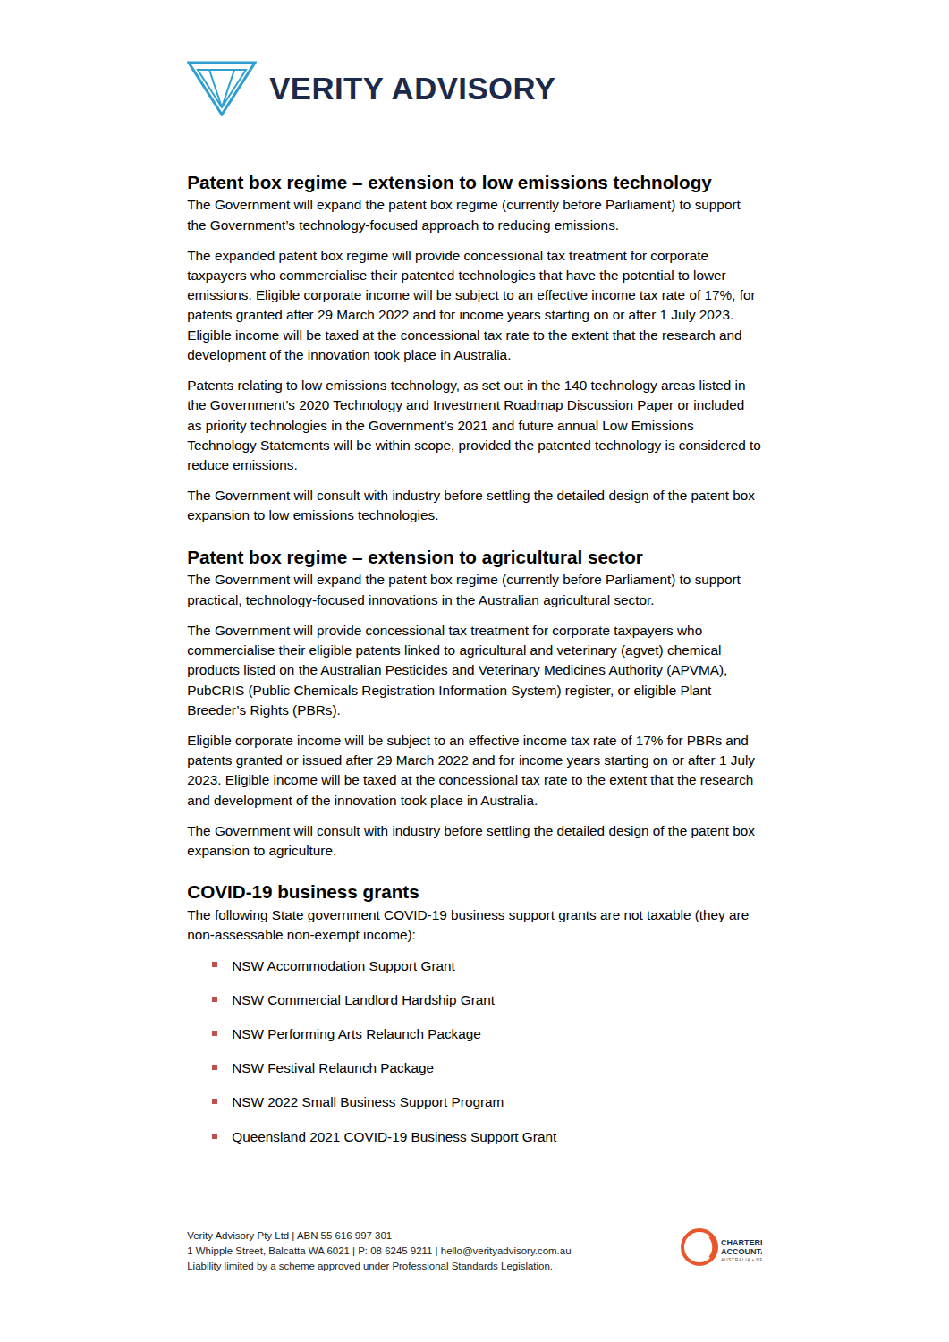VERITY ADVISORY
Patent box regime – extension to low emissions technology
The Government will expand the patent box regime (currently before Parliament) to support the Government’s technology-focused approach to reducing emissions.
The expanded patent box regime will provide concessional tax treatment for corporate taxpayers who commercialise their patented technologies that have the potential to lower emissions. Eligible corporate income will be subject to an effective income tax rate of 17%, for patents granted after 29 March 2022 and for income years starting on or after 1 July 2023. Eligible income will be taxed at the concessional tax rate to the extent that the research and development of the innovation took place in Australia.
Patents relating to low emissions technology, as set out in the 140 technology areas listed in the Government’s 2020 Technology and Investment Roadmap Discussion Paper or included as priority technologies in the Government’s 2021 and future annual Low Emissions Technology Statements will be within scope, provided the patented technology is considered to reduce emissions.
The Government will consult with industry before settling the detailed design of the patent box expansion to low emissions technologies.
Patent box regime – extension to agricultural sector
The Government will expand the patent box regime (currently before Parliament) to support practical, technology-focused innovations in the Australian agricultural sector.
The Government will provide concessional tax treatment for corporate taxpayers who commercialise their eligible patents linked to agricultural and veterinary (agvet) chemical products listed on the Australian Pesticides and Veterinary Medicines Authority (APVMA), PubCRIS (Public Chemicals Registration Information System) register, or eligible Plant Breeder’s Rights (PBRs).
Eligible corporate income will be subject to an effective income tax rate of 17% for PBRs and patents granted or issued after 29 March 2022 and for income years starting on or after 1 July 2023. Eligible income will be taxed at the concessional tax rate to the extent that the research and development of the innovation took place in Australia.
The Government will consult with industry before settling the detailed design of the patent box expansion to agriculture.
COVID-19 business grants
The following State government COVID-19 business support grants are not taxable (they are non-assessable non-exempt income):
NSW Accommodation Support Grant
NSW Commercial Landlord Hardship Grant
NSW Performing Arts Relaunch Package
NSW Festival Relaunch Package
NSW 2022 Small Business Support Program
Queensland 2021 COVID-19 Business Support Grant
Verity Advisory Pty Ltd | ABN 55 616 997 301
1 Whipple Street, Balcatta WA 6021 | P: 08 6245 9211 | hello@verityadvisory.com.au
Liability limited by a scheme approved under Professional Standards Legislation.
CHARTERED ACCOUNTANTS AUSTRALIA • NEW ZEALAND